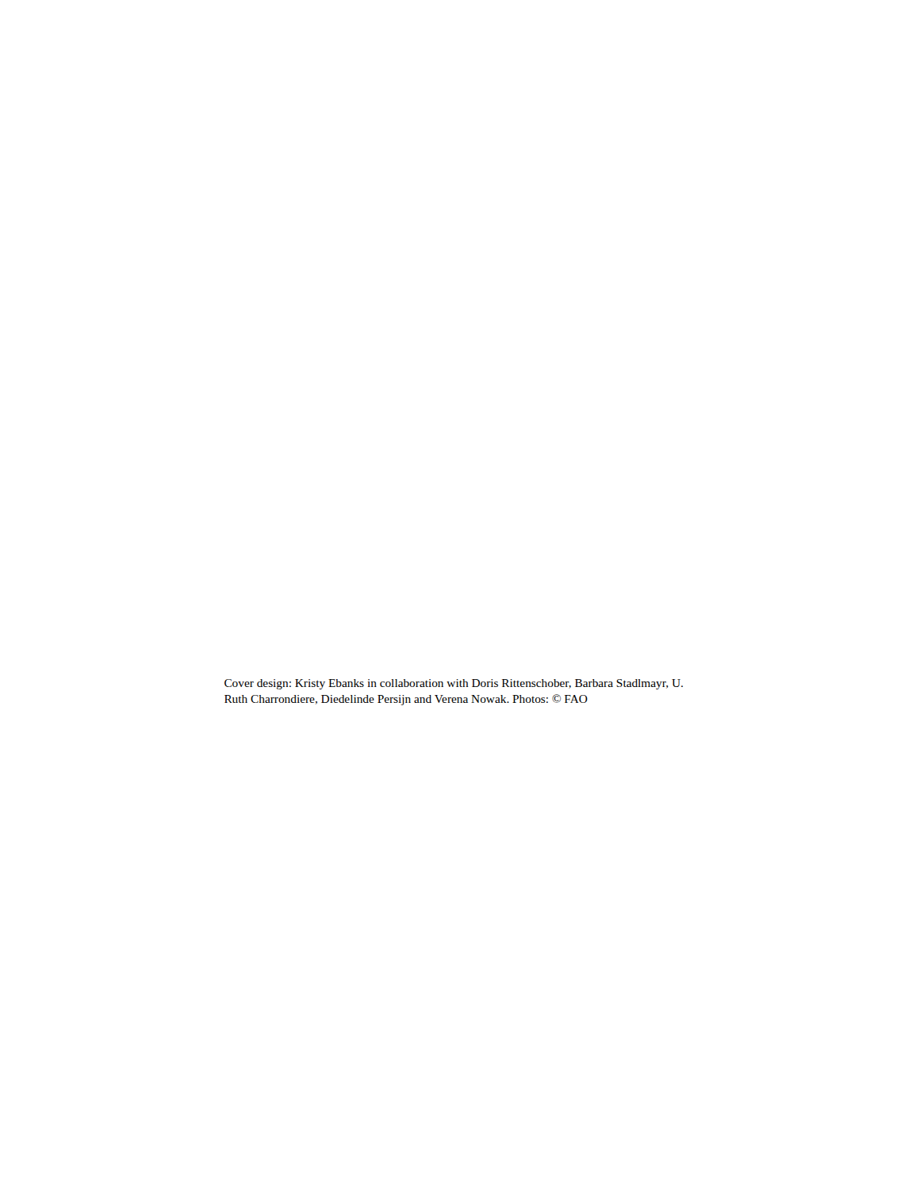Cover design: Kristy Ebanks in collaboration with Doris Rittenschober, Barbara Stadlmayr, U. Ruth Charrondiere, Diedelinde Persijn and Verena Nowak. Photos: © FAO